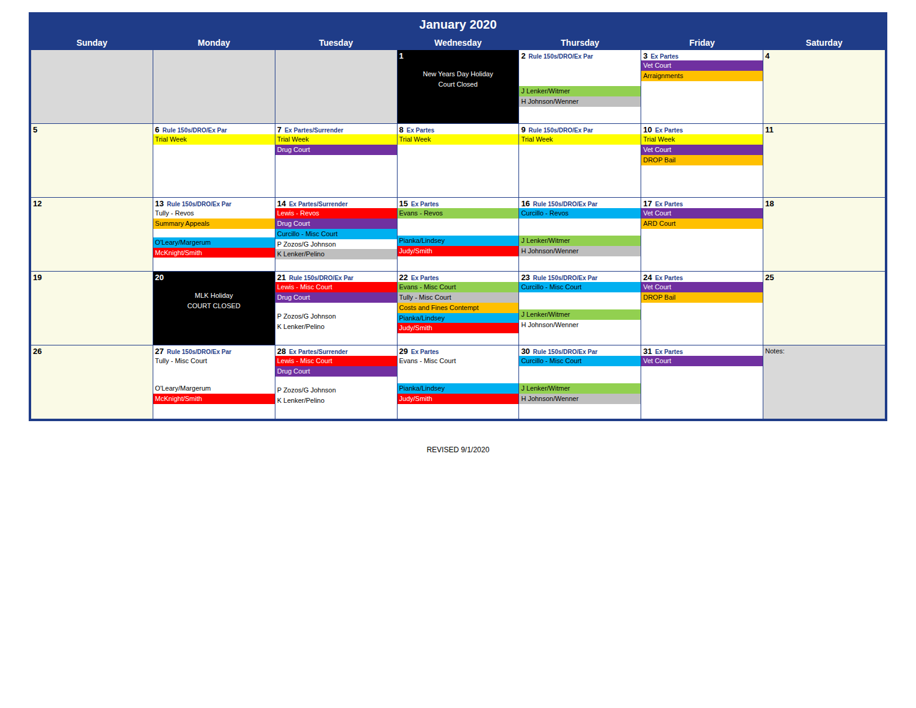January 2020
| Sunday | Monday | Tuesday | Wednesday | Thursday | Friday | Saturday |
| --- | --- | --- | --- | --- | --- | --- |
| | | | 1 New Years Day Holiday Court Closed | 2 Rule 150s/DRO/Ex Par J Lenker/Witmer H Johnson/Wenner | 3 Ex Partes Vet Court Arraignments | 4 |
| 5 | 6 Rule 150s/DRO/Ex Par Trial Week | 7 Ex Partes/Surrender Trial Week Drug Court | 8 Ex Partes Trial Week | 9 Rule 150s/DRO/Ex Par Trial Week | 10 Ex Partes Trial Week Vet Court DROP Bail | 11 |
| 12 | 13 Rule 150s/DRO/Ex Par Tully - Revos Summary Appeals O'Leary/Margerum McKnight/Smith | 14 Ex Partes/Surrender Lewis - Revos Drug Court Curcillo - Misc Court P Zozos/G Johnson K Lenker/Pelino | 15 Ex Partes Evans - Revos Pianka/Lindsey Judy/Smith | 16 Rule 150s/DRO/Ex Par Curcillo - Revos J Lenker/Witmer H Johnson/Wenner | 17 Ex Partes Vet Court ARD Court | 18 |
| 19 | 20 MLK Holiday COURT CLOSED | 21 Rule 150s/DRO/Ex Par Lewis - Misc Court Drug Court P Zozos/G Johnson K Lenker/Pelino | 22 Ex Partes Evans - Misc Court Tully - Misc Court Costs and Fines Contempt Pianka/Lindsey Judy/Smith | 23 Rule 150s/DRO/Ex Par Curcillo - Misc Court J Lenker/Witmer H Johnson/Wenner | 24 Ex Partes Vet Court DROP Bail | 25 |
| 26 | 27 Rule 150s/DRO/Ex Par Tully - Misc Court O'Leary/Margerum McKnight/Smith | 28 Ex Partes/Surrender Lewis - Misc Court Drug Court P Zozos/G Johnson K Lenker/Pelino | 29 Ex Partes Evans - Misc Court Pianka/Lindsey Judy/Smith | 30 Rule 150s/DRO/Ex Par Curcillo - Misc Court J Lenker/Witmer H Johnson/Wenner | 31 Ex Partes Vet Court | Notes: |
REVISED 9/1/2020